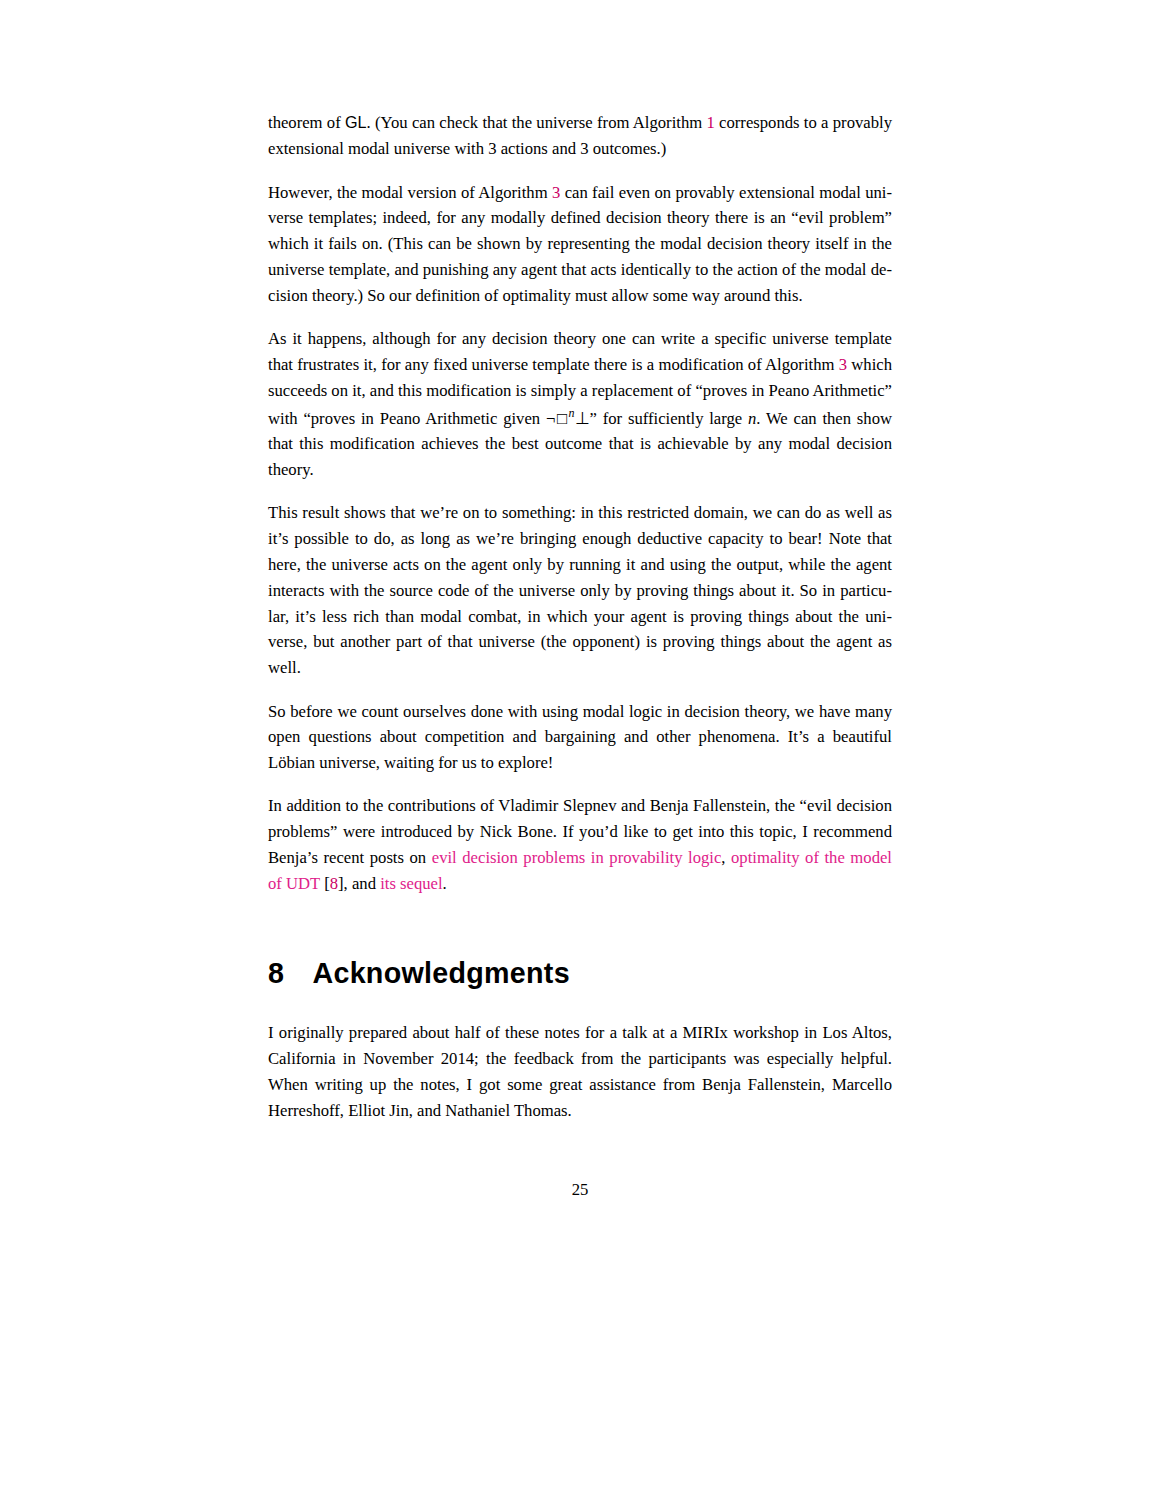theorem of GL. (You can check that the universe from Algorithm 1 corresponds to a provably extensional modal universe with 3 actions and 3 outcomes.)
However, the modal version of Algorithm 3 can fail even on provably extensional modal universe templates; indeed, for any modally defined decision theory there is an “evil problem” which it fails on. (This can be shown by representing the modal decision theory itself in the universe template, and punishing any agent that acts identically to the action of the modal decision theory.) So our definition of optimality must allow some way around this.
As it happens, although for any decision theory one can write a specific universe template that frustrates it, for any fixed universe template there is a modification of Algorithm 3 which succeeds on it, and this modification is simply a replacement of “proves in Peano Arithmetic” with “proves in Peano Arithmetic given ¬□n⊥” for sufficiently large n. We can then show that this modification achieves the best outcome that is achievable by any modal decision theory.
This result shows that we’re on to something: in this restricted domain, we can do as well as it’s possible to do, as long as we’re bringing enough deductive capacity to bear! Note that here, the universe acts on the agent only by running it and using the output, while the agent interacts with the source code of the universe only by proving things about it. So in particular, it’s less rich than modal combat, in which your agent is proving things about the universe, but another part of that universe (the opponent) is proving things about the agent as well.
So before we count ourselves done with using modal logic in decision theory, we have many open questions about competition and bargaining and other phenomena. It’s a beautiful Löbian universe, waiting for us to explore!
In addition to the contributions of Vladimir Slepnev and Benja Fallenstein, the “evil decision problems” were introduced by Nick Bone. If you’d like to get into this topic, I recommend Benja’s recent posts on evil decision problems in provability logic, optimality of the model of UDT [8], and its sequel.
8 Acknowledgments
I originally prepared about half of these notes for a talk at a MIRIx workshop in Los Altos, California in November 2014; the feedback from the participants was especially helpful. When writing up the notes, I got some great assistance from Benja Fallenstein, Marcello Herreshoff, Elliot Jin, and Nathaniel Thomas.
25